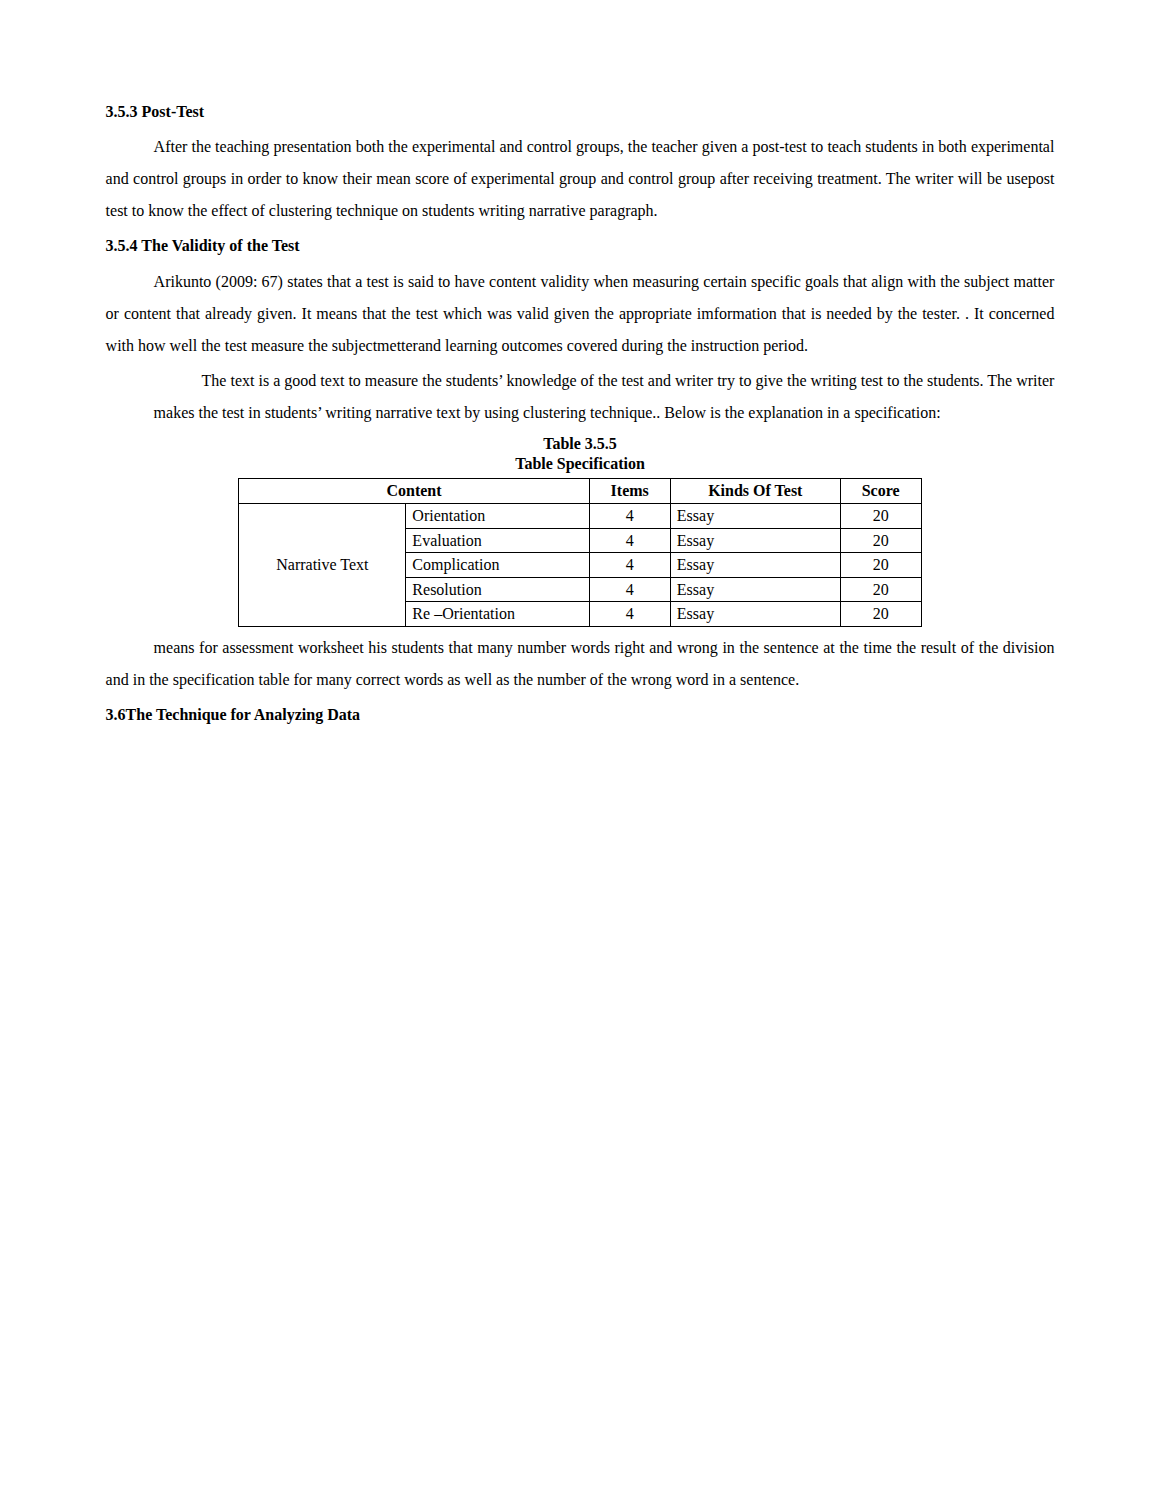3.5.3 Post-Test
After the teaching presentation both the experimental and control groups, the teacher given a post-test to teach students in both experimental and control groups in order to know their mean score of experimental group and control group after receiving treatment. The writer will be usepost test to know the effect of clustering technique on students writing narrative paragraph.
3.5.4 The Validity of the Test
Arikunto (2009: 67) states that a test is said to have content validity when measuring certain specific goals that align with the subject matter or content that already given. It means that the test which was valid given the appropriate imformation that is needed by the tester. . It concerned with how well the test measure the subjectmetterand learning outcomes covered during the instruction period.
The text is a good text to measure the students’ knowledge of the test and writer try to give the writing test to the students. The writer makes the test in students’ writing narrative text by using clustering technique.. Below is the explanation in a specification:
Table 3.5.5
Table Specification
| Content | Items | Kinds Of Test | Score |
| --- | --- | --- | --- |
| Narrative Text | Orientation | 4 | Essay | 20 |
| Evaluation | 4 | Essay | 20 |
| Complication | 4 | Essay | 20 |
| Resolution | 4 | Essay | 20 |
| Re –Orientation | 4 | Essay | 20 |
means for assessment worksheet his students that many number words right and wrong in the sentence at the time the result of the division and in the specification table for many correct words as well as the number of the wrong word in a sentence.
3.6The Technique for Analyzing Data